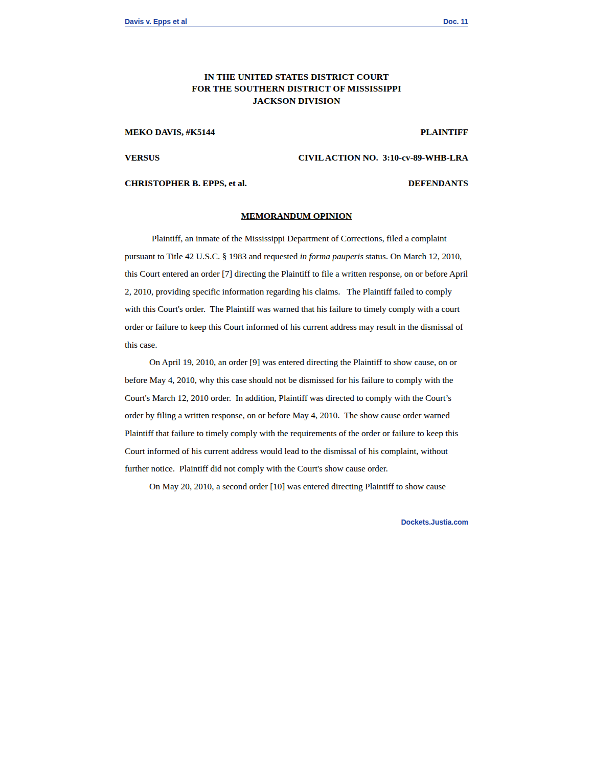Davis v. Epps et al Doc. 11
IN THE UNITED STATES DISTRICT COURT
FOR THE SOUTHERN DISTRICT OF MISSISSIPPI
JACKSON DIVISION
MEKO DAVIS, #K5144 PLAINTIFF
VERSUS CIVIL ACTION NO. 3:10-cv-89-WHB-LRA
CHRISTOPHER B. EPPS, et al. DEFENDANTS
MEMORANDUM OPINION
Plaintiff, an inmate of the Mississippi Department of Corrections, filed a complaint pursuant to Title 42 U.S.C. § 1983 and requested in forma pauperis status. On March 12, 2010, this Court entered an order [7] directing the Plaintiff to file a written response, on or before April 2, 2010, providing specific information regarding his claims. The Plaintiff failed to comply with this Court's order. The Plaintiff was warned that his failure to timely comply with a court order or failure to keep this Court informed of his current address may result in the dismissal of this case.
On April 19, 2010, an order [9] was entered directing the Plaintiff to show cause, on or before May 4, 2010, why this case should not be dismissed for his failure to comply with the Court's March 12, 2010 order. In addition, Plaintiff was directed to comply with the Court’s order by filing a written response, on or before May 4, 2010. The show cause order warned Plaintiff that failure to timely comply with the requirements of the order or failure to keep this Court informed of his current address would lead to the dismissal of his complaint, without further notice. Plaintiff did not comply with the Court's show cause order.
On May 20, 2010, a second order [10] was entered directing Plaintiff to show cause
Dockets. Justia.com